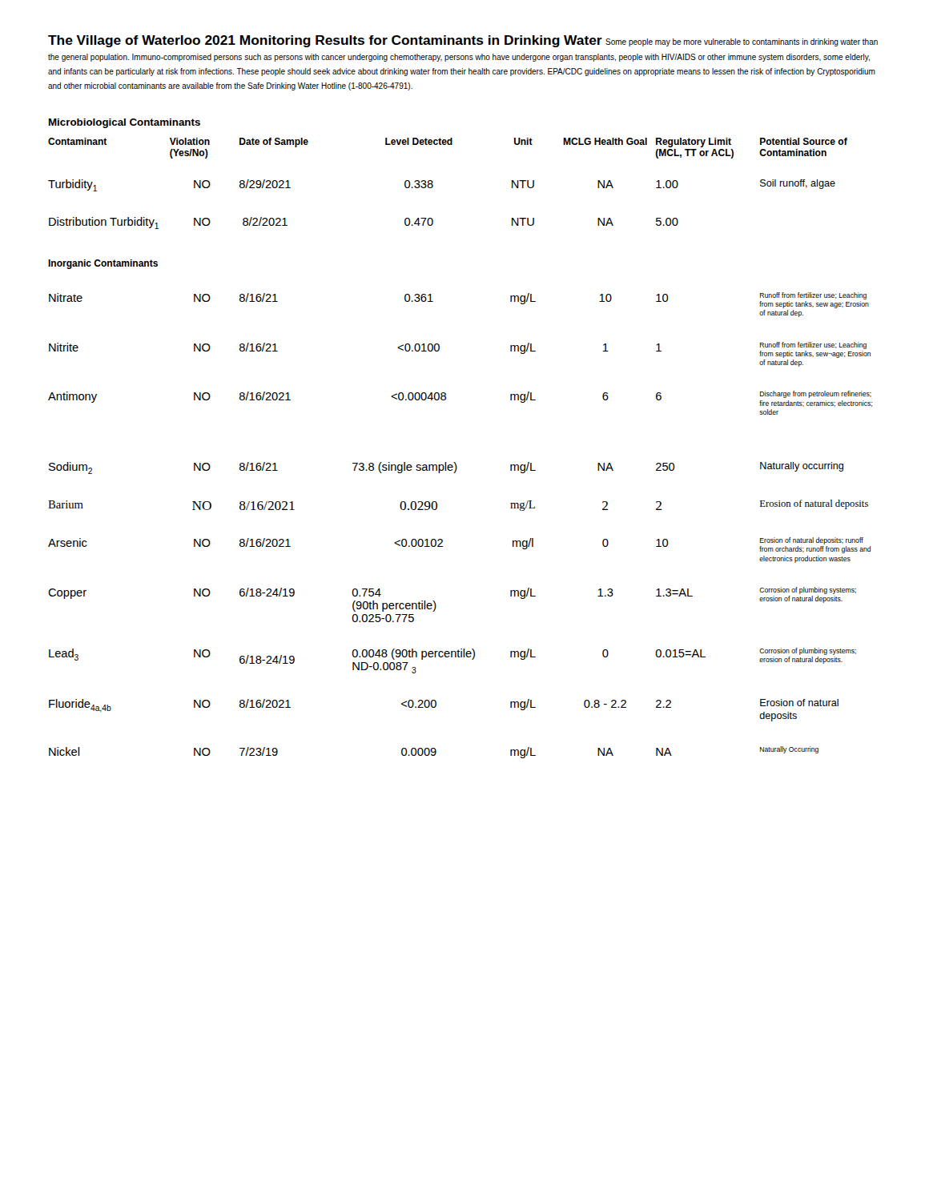The Village of Waterloo 2021 Monitoring Results for Contaminants in Drinking Water
Some people may be more vulnerable to contaminants in drinking water than the general population. Immuno-compromised persons such as persons with cancer undergoing chemotherapy, persons who have undergone organ transplants, people with HIV/AIDS or other immune system disorders, some elderly, and infants can be particularly at risk from infections. These people should seek advice about drinking water from their health care providers. EPA/CDC guidelines on appropriate means to lessen the risk of infection by Cryptosporidium and other microbial contaminants are available from the Safe Drinking Water Hotline (1-800-426-4791).
Microbiological Contaminants
| Contaminant | Violation (Yes/No) | Date of Sample | Level Detected | Unit | MCLG Health Goal | Regulatory Limit (MCL, TT or ACL) | Potential Source of Contamination |
| --- | --- | --- | --- | --- | --- | --- | --- |
| Turbidity 1 | NO | 8/29/2021 | 0.338 | NTU | NA | 1.00 | Soil runoff, algae |
| Distribution Turbidity 1 | NO | 8/2/2021 | 0.470 | NTU | NA | 5.00 | |
| Inorganic Contaminants |
| Nitrate | NO | 8/16/21 | 0.361 | mg/L | 10 | 10 | Runoff from fertilizer use; Leaching from septic tanks, sew age; Erosion of natural dep. |
| Nitrite | NO | 8/16/21 | <0.0100 | mg/L | 1 | 1 | Runoff from fertilizer use; Leaching from septic tanks, sew¬age; Erosion of natural dep. |
| Antimony | NO | 8/16/2021 | <0.000408 | mg/L | 6 | 6 | Discharge from petroleum refineries; fire retardants; ceramics; electronics; solder |
| Sodium 2 | NO | 8/16/21 | 73.8 (single sample) | mg/L | NA | 250 | Naturally occurring |
| Barium | NO | 8/16/2021 | 0.0290 | mg/L | 2 | 2 | Erosion of natural deposits |
| Arsenic | NO | 8/16/2021 | <0.00102 | mg/l | 0 | 10 | Erosion of natural deposits; runoff from orchards; runoff from glass and electronics production wastes |
| Copper | NO | 6/18-24/19 | 0.754 (90th percentile) 0.025-0.775 | mg/L | 1.3 | 1.3=AL | Corrosion of plumbing systems; erosion of natural deposits. |
| Lead 3 | NO | 6/18-24/19 | 0.0048 (90th percentile) ND-0.0087 3 | mg/L | 0 | 0.015=AL | Corrosion of plumbing systems; erosion of natural deposits. |
| Fluoride 4a,4b | NO | 8/16/2021 | <0.200 | mg/L | 0.8 - 2.2 | 2.2 | Erosion of natural deposits |
| Nickel | NO | 7/23/19 | 0.0009 | mg/L | NA | NA | Naturally Occurring |